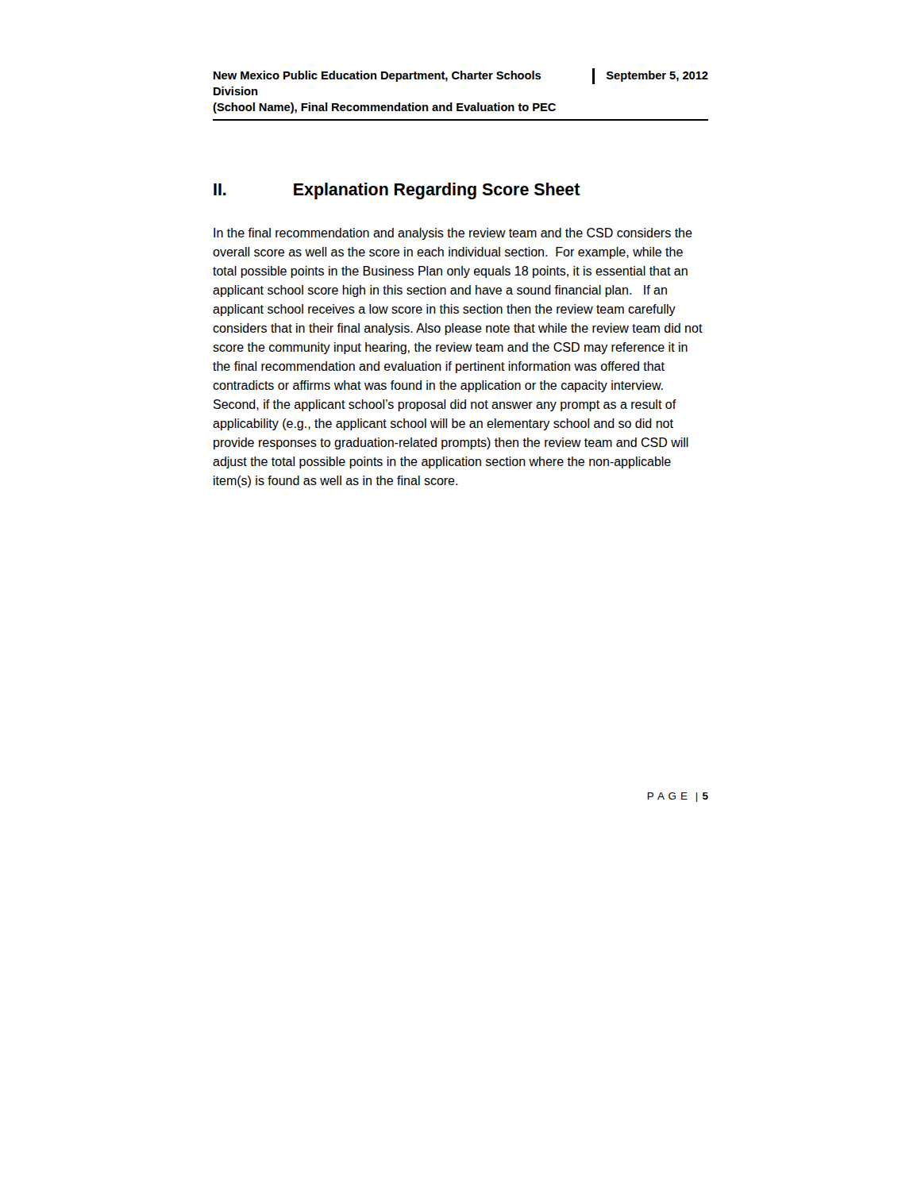New Mexico Public Education Department, Charter Schools Division
(School Name), Final Recommendation and Evaluation to PEC
September 5, 2012
II. Explanation Regarding Score Sheet
In the final recommendation and analysis the review team and the CSD considers the overall score as well as the score in each individual section. For example, while the total possible points in the Business Plan only equals 18 points, it is essential that an applicant school score high in this section and have a sound financial plan. If an applicant school receives a low score in this section then the review team carefully considers that in their final analysis. Also please note that while the review team did not score the community input hearing, the review team and the CSD may reference it in the final recommendation and evaluation if pertinent information was offered that contradicts or affirms what was found in the application or the capacity interview. Second, if the applicant school’s proposal did not answer any prompt as a result of applicability (e.g., the applicant school will be an elementary school and so did not provide responses to graduation-related prompts) then the review team and CSD will adjust the total possible points in the application section where the non-applicable item(s) is found as well as in the final score.
P A G E | 5